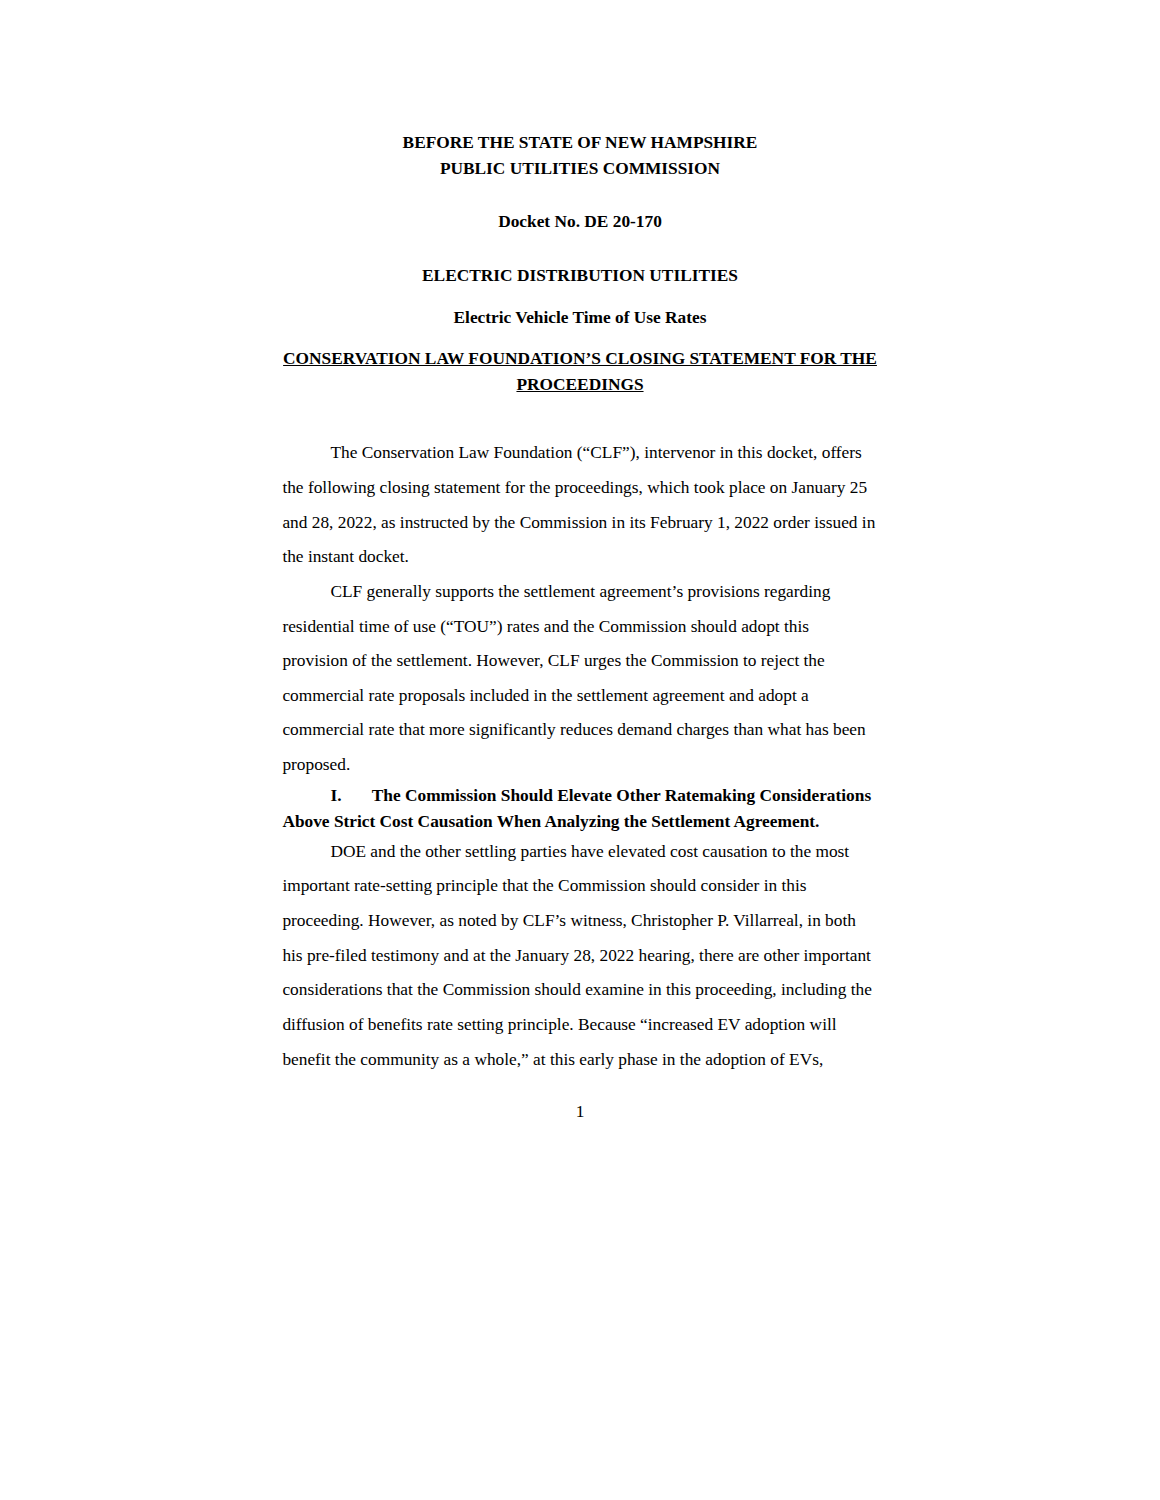BEFORE THE STATE OF NEW HAMPSHIRE
PUBLIC UTILITIES COMMISSION
Docket No. DE 20-170
ELECTRIC DISTRIBUTION UTILITIES
Electric Vehicle Time of Use Rates
CONSERVATION LAW FOUNDATION’S CLOSING STATEMENT FOR THE
PROCEEDINGS
The Conservation Law Foundation (“CLF”), intervenor in this docket, offers the following closing statement for the proceedings, which took place on January 25 and 28, 2022, as instructed by the Commission in its February 1, 2022 order issued in the instant docket.
CLF generally supports the settlement agreement’s provisions regarding residential time of use (“TOU”) rates and the Commission should adopt this provision of the settlement. However, CLF urges the Commission to reject the commercial rate proposals included in the settlement agreement and adopt a commercial rate that more significantly reduces demand charges than what has been proposed.
I.  The Commission Should Elevate Other Ratemaking Considerations Above Strict Cost Causation When Analyzing the Settlement Agreement.
DOE and the other settling parties have elevated cost causation to the most important rate-setting principle that the Commission should consider in this proceeding. However, as noted by CLF’s witness, Christopher P. Villarreal, in both his pre-filed testimony and at the January 28, 2022 hearing, there are other important considerations that the Commission should examine in this proceeding, including the diffusion of benefits rate setting principle. Because “increased EV adoption will benefit the community as a whole,” at this early phase in the adoption of EVs,
1